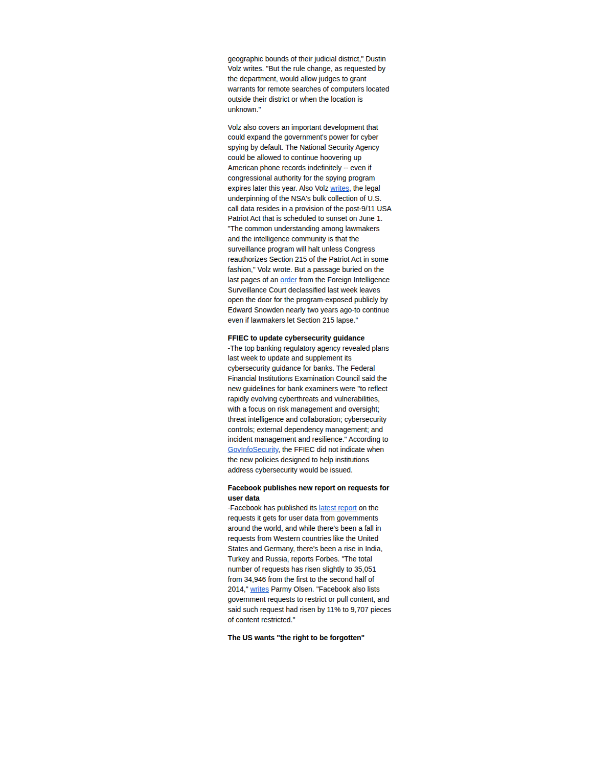geographic bounds of their judicial district," Dustin Volz writes. "But the rule change, as requested by the department, would allow judges to grant warrants for remote searches of computers located outside their district or when the location is unknown."
Volz also covers an important development that could expand the government's power for cyber spying by default. The National Security Agency could be allowed to continue hoovering up American phone records indefinitely -- even if congressional authority for the spying program expires later this year. Also Volz writes, the legal underpinning of the NSA's bulk collection of U.S. call data resides in a provision of the post-9/11 USA Patriot Act that is scheduled to sunset on June 1. "The common understanding among lawmakers and the intelligence community is that the surveillance program will halt unless Congress reauthorizes Section 215 of the Patriot Act in some fashion," Volz wrote. But a passage buried on the last pages of an order from the Foreign Intelligence Surveillance Court declassified last week leaves open the door for the program-exposed publicly by Edward Snowden nearly two years ago-to continue even if lawmakers let Section 215 lapse."
FFIEC to update cybersecurity guidance
-The top banking regulatory agency revealed plans last week to update and supplement its cybersecurity guidance for banks. The Federal Financial Institutions Examination Council said the new guidelines for bank examiners were "to reflect rapidly evolving cyberthreats and vulnerabilities, with a focus on risk management and oversight; threat intelligence and collaboration; cybersecurity controls; external dependency management; and incident management and resilience." According to GovInfoSecurity, the FFIEC did not indicate when the new policies designed to help institutions address cybersecurity would be issued.
Facebook publishes new report on requests for user data
-Facebook has published its latest report on the requests it gets for user data from governments around the world, and while there's been a fall in requests from Western countries like the United States and Germany, there's been a rise in India, Turkey and Russia, reports Forbes. "The total number of requests has risen slightly to 35,051 from 34,946 from the first to the second half of 2014," writes Parmy Olsen. "Facebook also lists government requests to restrict or pull content, and said such request had risen by 11% to 9,707 pieces of content restricted."
The US wants "the right to be forgotten"